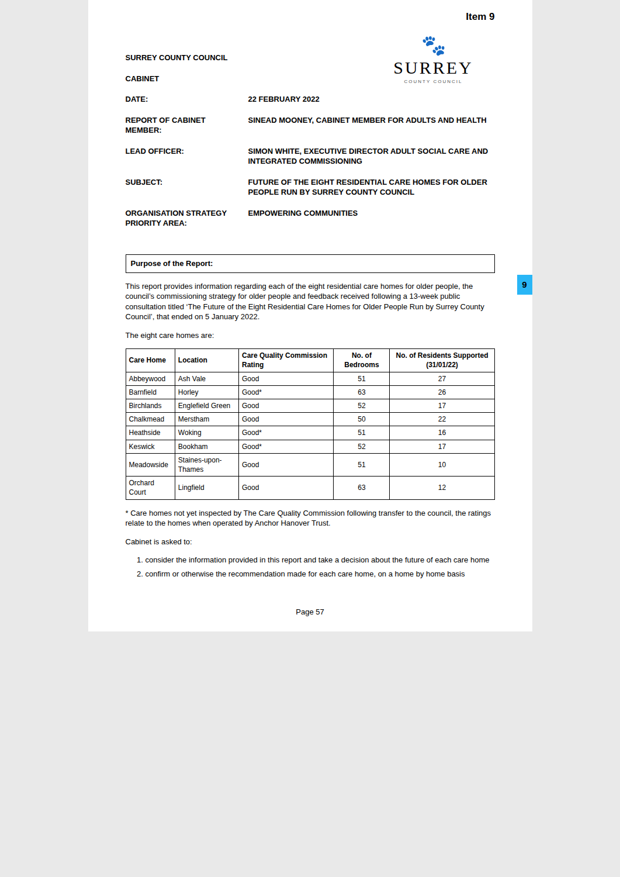Item 9
9
🐾
SURREY
COUNTY COUNCIL
| SURREY COUNTY COUNCIL | |
| CABINET | |
| DATE: | 22 FEBRUARY 2022 |
| REPORT OF CABINET MEMBER: | SINEAD MOONEY, CABINET MEMBER FOR ADULTS AND HEALTH |
| LEAD OFFICER: | SIMON WHITE, EXECUTIVE DIRECTOR ADULT SOCIAL CARE AND INTEGRATED COMMISSIONING |
| SUBJECT: | FUTURE OF THE EIGHT RESIDENTIAL CARE HOMES FOR OLDER PEOPLE RUN BY SURREY COUNTY COUNCIL |
| ORGANISATION STRATEGY PRIORITY AREA: | EMPOWERING COMMUNITIES |
Purpose of the Report:
This report provides information regarding each of the eight residential care homes for older people, the council’s commissioning strategy for older people and feedback received following a 13-week public consultation titled ‘The Future of the Eight Residential Care Homes for Older People Run by Surrey County Council’, that ended on 5 January 2022.
The eight care homes are:
| Care Home | Location | Care Quality Commission Rating | No. of Bedrooms | No. of Residents Supported (31/01/22) |
| --- | --- | --- | --- | --- |
| Abbeywood | Ash Vale | Good | 51 | 27 |
| Barnfield | Horley | Good* | 63 | 26 |
| Birchlands | Englefield Green | Good | 52 | 17 |
| Chalkmead | Merstham | Good | 50 | 22 |
| Heathside | Woking | Good* | 51 | 16 |
| Keswick | Bookham | Good* | 52 | 17 |
| Meadowside | Staines-upon-Thames | Good | 51 | 10 |
| Orchard Court | Lingfield | Good | 63 | 12 |
* Care homes not yet inspected by The Care Quality Commission following transfer to the council, the ratings relate to the homes when operated by Anchor Hanover Trust.
Cabinet is asked to:
consider the information provided in this report and take a decision about the future of each care home
confirm or otherwise the recommendation made for each care home, on a home by home basis
Page 57